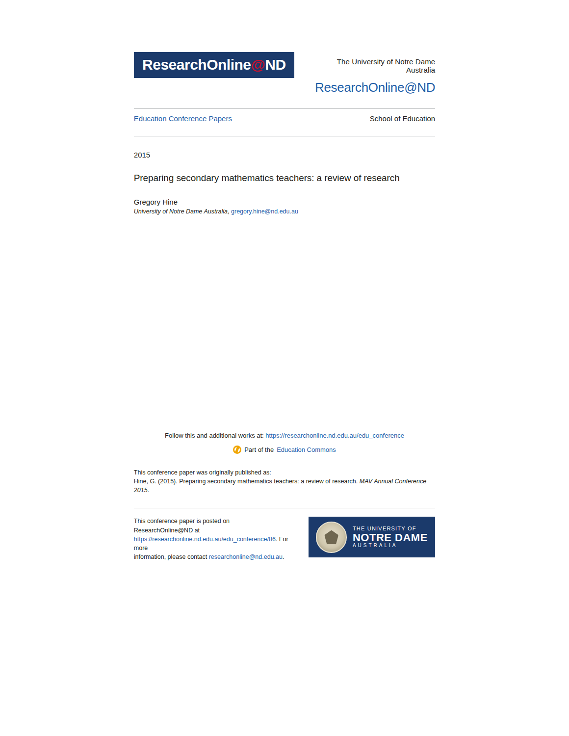ResearchOnline@ND
The University of Notre Dame Australia
ResearchOnline@ND
Education Conference Papers
School of Education
2015
Preparing secondary mathematics teachers: a review of research
Gregory Hine
University of Notre Dame Australia, gregory.hine@nd.edu.au
Follow this and additional works at: https://researchonline.nd.edu.au/edu_conference
Part of the Education Commons
This conference paper was originally published as:
Hine, G. (2015). Preparing secondary mathematics teachers: a review of research. MAV Annual Conference 2015.
This conference paper is posted on ResearchOnline@ND at
https://researchonline.nd.edu.au/edu_conference/86. For more
information, please contact researchonline@nd.edu.au.
THE UNIVERSITY OF
NOTRE DAME
AUSTRALIA